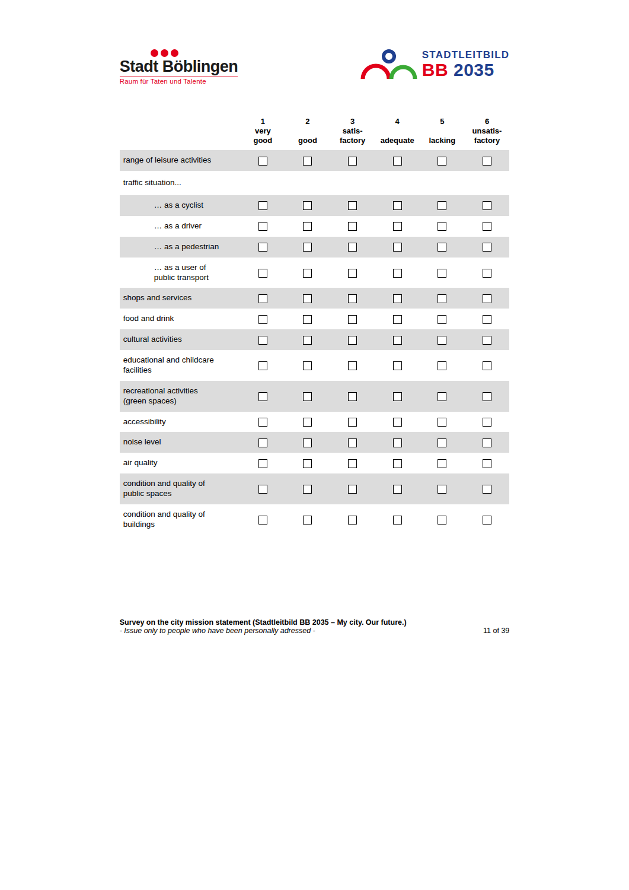Stadt Böblingen
Raum für Taten und Talente
STADTLEITBILD
BB 2035
| | 1 very good | 2 good | 3 satis- factory | 4 adequate | 5 lacking | 6 unsatis- factory |
| --- | --- | --- | --- | --- | --- | --- |
| range of leisure activities | | | | | | |
| traffic situation... | | | | | | |
| … as a cyclist | | | | | | |
| … as a driver | | | | | | |
| … as a pedestrian | | | | | | |
| … as a user of public transport | | | | | | |
| shops and services | | | | | | |
| food and drink | | | | | | |
| cultural activities | | | | | | |
| educational and childcare facilities | | | | | | |
| recreational activities (green spaces) | | | | | | |
| accessibility | | | | | | |
| noise level | | | | | | |
| air quality | | | | | | |
| condition and quality of public spaces | | | | | | |
| condition and quality of buildings | | | | | | |
Survey on the city mission statement (Stadtleitbild BB 2035 – My city. Our future.)
- Issue only to people who have been personally adressed - 11 of 39